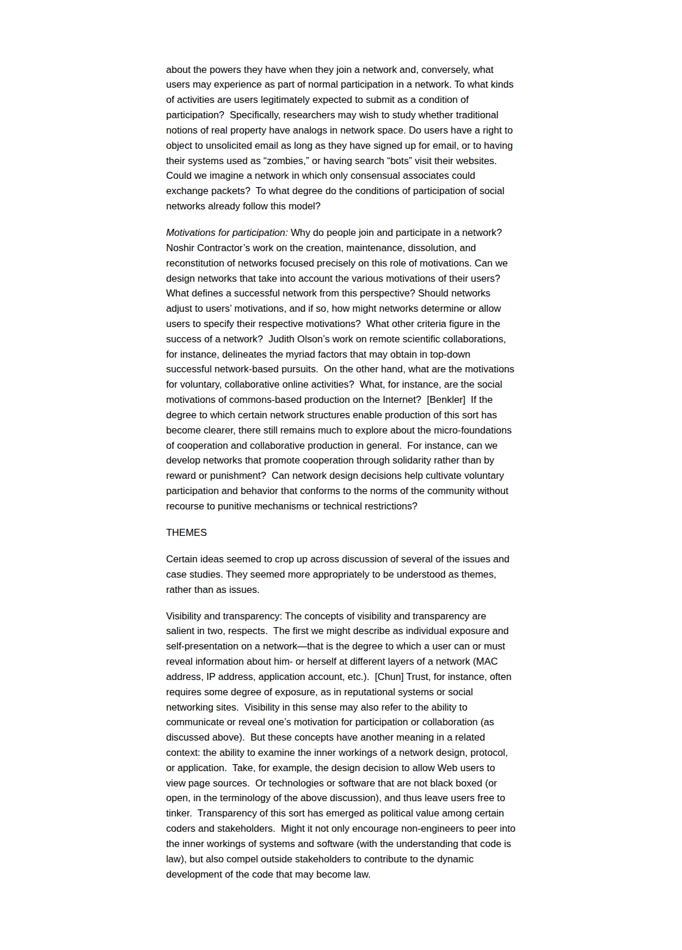about the powers they have when they join a network and, conversely, what users may experience as part of normal participation in a network. To what kinds of activities are users legitimately expected to submit as a condition of participation? Specifically, researchers may wish to study whether traditional notions of real property have analogs in network space. Do users have a right to object to unsolicited email as long as they have signed up for email, or to having their systems used as “zombies,” or having search “bots” visit their websites. Could we imagine a network in which only consensual associates could exchange packets? To what degree do the conditions of participation of social networks already follow this model?
Motivations for participation: Why do people join and participate in a network? Noshir Contractor’s work on the creation, maintenance, dissolution, and reconstitution of networks focused precisely on this role of motivations. Can we design networks that take into account the various motivations of their users? What defines a successful network from this perspective? Should networks adjust to users’ motivations, and if so, how might networks determine or allow users to specify their respective motivations? What other criteria figure in the success of a network? Judith Olson’s work on remote scientific collaborations, for instance, delineates the myriad factors that may obtain in top-down successful network-based pursuits. On the other hand, what are the motivations for voluntary, collaborative online activities? What, for instance, are the social motivations of commons-based production on the Internet? [Benkler] If the degree to which certain network structures enable production of this sort has become clearer, there still remains much to explore about the micro-foundations of cooperation and collaborative production in general. For instance, can we develop networks that promote cooperation through solidarity rather than by reward or punishment? Can network design decisions help cultivate voluntary participation and behavior that conforms to the norms of the community without recourse to punitive mechanisms or technical restrictions?
THEMES
Certain ideas seemed to crop up across discussion of several of the issues and case studies. They seemed more appropriately to be understood as themes, rather than as issues.
Visibility and transparency: The concepts of visibility and transparency are salient in two, respects. The first we might describe as individual exposure and self-presentation on a network—that is the degree to which a user can or must reveal information about him- or herself at different layers of a network (MAC address, IP address, application account, etc.). [Chun] Trust, for instance, often requires some degree of exposure, as in reputational systems or social networking sites. Visibility in this sense may also refer to the ability to communicate or reveal one’s motivation for participation or collaboration (as discussed above). But these concepts have another meaning in a related context: the ability to examine the inner workings of a network design, protocol, or application. Take, for example, the design decision to allow Web users to view page sources. Or technologies or software that are not black boxed (or open, in the terminology of the above discussion), and thus leave users free to tinker. Transparency of this sort has emerged as political value among certain coders and stakeholders. Might it not only encourage non-engineers to peer into the inner workings of systems and software (with the understanding that code is law), but also compel outside stakeholders to contribute to the dynamic development of the code that may become law.